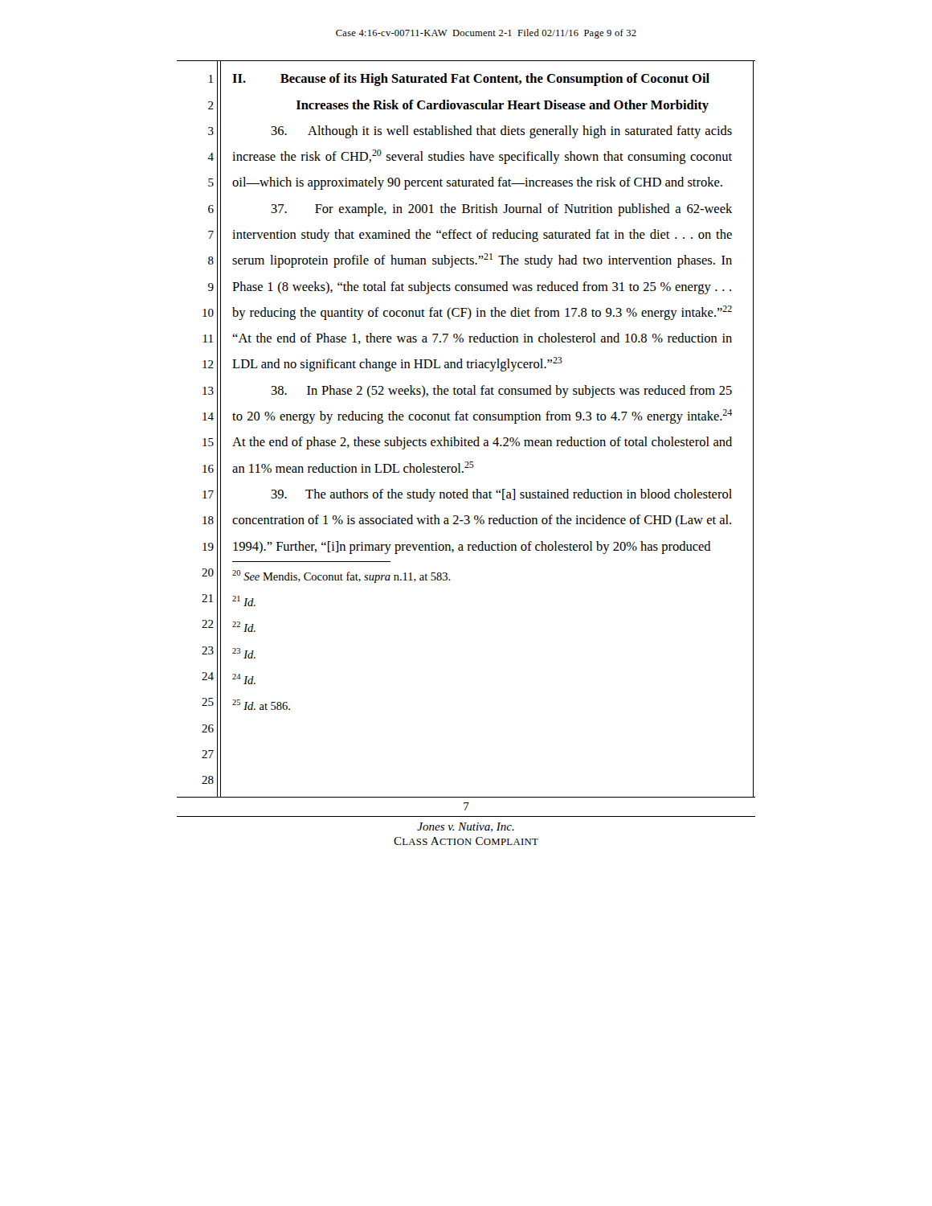Case 4:16-cv-00711-KAW Document 2-1 Filed 02/11/16 Page 9 of 32
1
2
3
4
5
6
7
8
9
10
11
12
13
14
15
16
17
18
19
20
21
22
23
24
25
26
27
28
II.
Because of its High Saturated Fat Content, the Consumption of Coconut Oil Increases the Risk of Cardiovascular Heart Disease and Other Morbidity
36. Although it is well established that diets generally high in saturated fatty acids increase the risk of CHD,20 several studies have specifically shown that consuming coconut oil—which is approximately 90 percent saturated fat—increases the risk of CHD and stroke.
37. For example, in 2001 the British Journal of Nutrition published a 62-week intervention study that examined the “effect of reducing saturated fat in the diet . . . on the serum lipoprotein profile of human subjects.”21 The study had two intervention phases. In Phase 1 (8 weeks), “the total fat subjects consumed was reduced from 31 to 25 % energy . . . by reducing the quantity of coconut fat (CF) in the diet from 17.8 to 9.3 % energy intake.”22 “At the end of Phase 1, there was a 7.7 % reduction in cholesterol and 10.8 % reduction in LDL and no significant change in HDL and triacylglycerol.”23
38. In Phase 2 (52 weeks), the total fat consumed by subjects was reduced from 25 to 20 % energy by reducing the coconut fat consumption from 9.3 to 4.7 % energy intake.24 At the end of phase 2, these subjects exhibited a 4.2% mean reduction of total cholesterol and an 11% mean reduction in LDL cholesterol.25
39. The authors of the study noted that “[a] sustained reduction in blood cholesterol concentration of 1 % is associated with a 2-3 % reduction of the incidence of CHD (Law et al. 1994).” Further, “[i]n primary prevention, a reduction of cholesterol by 20% has produced
20 See Mendis, Coconut fat, supra n.11, at 583.
21 Id.
22 Id.
23 Id.
24 Id.
25 Id. at 586.
7
Jones v. Nutiva, Inc.
CLASS ACTION COMPLAINT